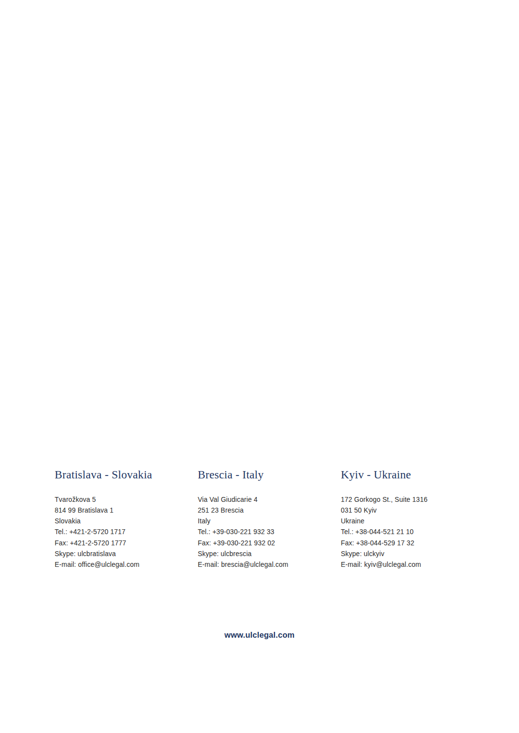Bratislava - Slovakia
Tvarožkova 5
814 99 Bratislava 1
Slovakia
Tel.: +421-2-5720 1717
Fax: +421-2-5720 1777
Skype: ulcbratislava
E-mail: office@ulclegal.com
Brescia - Italy
Via Val Giudicarie 4
251 23 Brescia
Italy
Tel.: +39-030-221 932 33
Fax: +39-030-221 932 02
Skype: ulcbrescia
E-mail: brescia@ulclegal.com
Kyiv - Ukraine
172 Gorkogo St., Suite 1316
031 50 Kyiv
Ukraine
Tel.: +38-044-521 21 10
Fax: +38-044-529 17 32
Skype: ulckyiv
E-mail: kyiv@ulclegal.com
www.ulclegal.com